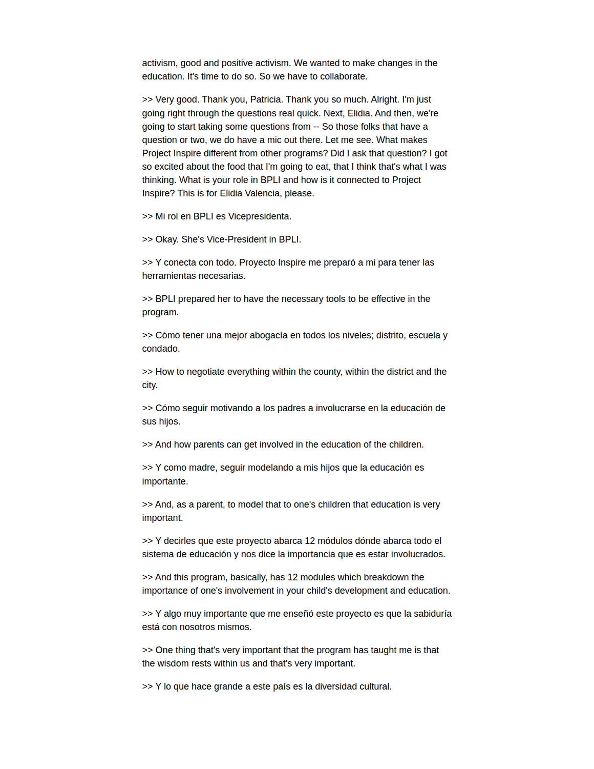activism, good and positive activism. We wanted to make changes in the education. It's time to do so. So we have to collaborate.
>> Very good. Thank you, Patricia. Thank you so much. Alright. I'm just going right through the questions real quick. Next, Elidia. And then, we're going to start taking some questions from -- So those folks that have a question or two, we do have a mic out there. Let me see. What makes Project Inspire different from other programs? Did I ask that question? I got so excited about the food that I'm going to eat, that I think that's what I was thinking. What is your role in BPLI and how is it connected to Project Inspire? This is for Elidia Valencia, please.
>> Mi rol en BPLI es Vicepresidenta.
>> Okay. She's Vice-President in BPLI.
>> Y conecta con todo. Proyecto Inspire me preparó a mi para tener las herramientas necesarias.
>> BPLI prepared her to have the necessary tools to be effective in the program.
>> Cómo tener una mejor abogacía en todos los niveles; distrito, escuela y condado.
>> How to negotiate everything within the county, within the district and the city.
>> Cómo seguir motivando a los padres a involucrarse en la educación de sus hijos.
>> And how parents can get involved in the education of the children.
>> Y como madre, seguir modelando a mis hijos que la educación es importante.
>> And, as a parent, to model that to one's children that education is very important.
>> Y decirles que este proyecto abarca 12 módulos dónde abarca todo el sistema de educación y nos dice la importancia que es estar involucrados.
>> And this program, basically, has 12 modules which breakdown the importance of one's involvement in your child's development and education.
>> Y algo muy importante que me enseñó este proyecto es que la sabiduría está con nosotros mismos.
>> One thing that's very important that the program has taught me is that the wisdom rests within us and that's very important.
>> Y lo que hace grande a este país es la diversidad cultural.